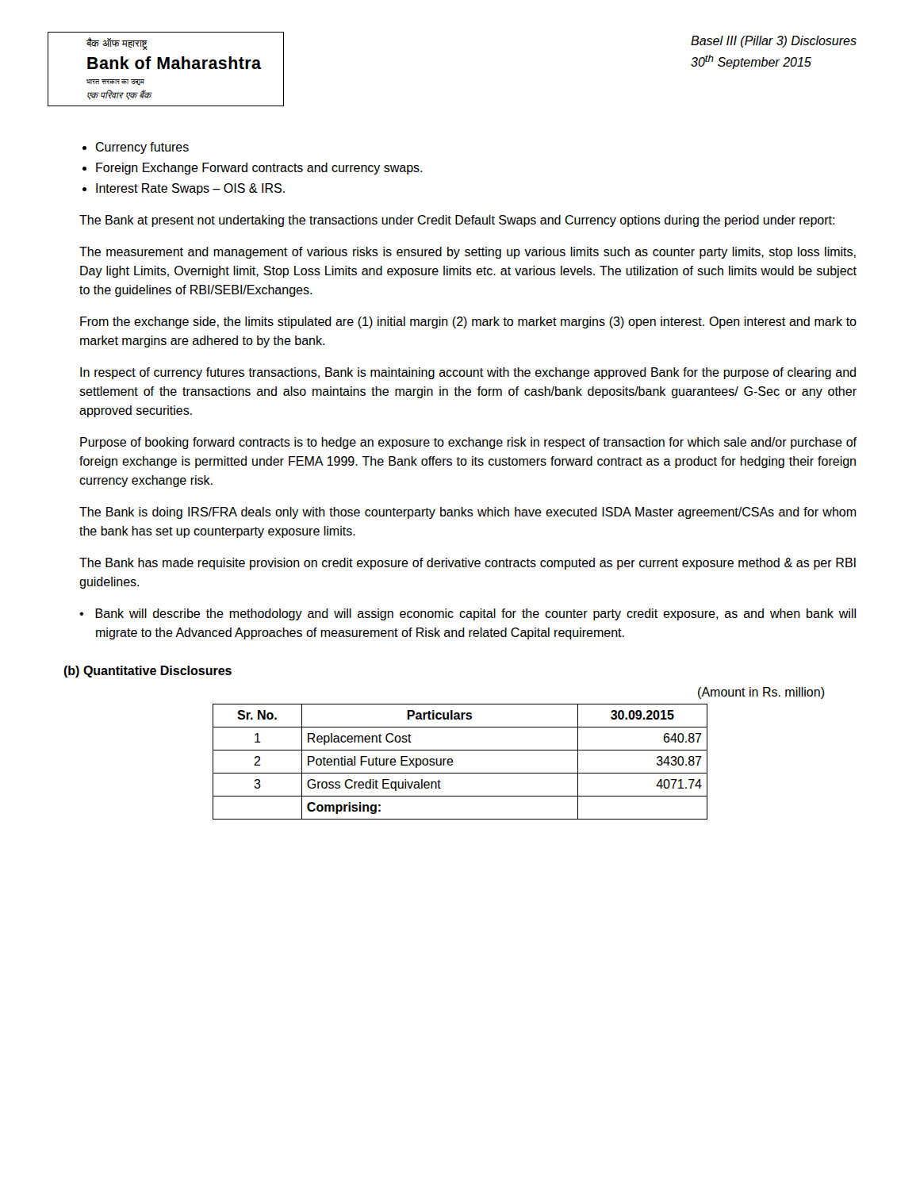बैंक ऑफ महाराष्ट्र
Bank of Maharashtra
भारत सरकार का उद्यम
एक परिवार एक बैंक
Basel III (Pillar 3) Disclosures
30th September 2015
Currency futures
Foreign Exchange Forward contracts and currency swaps.
Interest Rate Swaps – OIS & IRS.
The Bank at present not undertaking the transactions under Credit Default Swaps and Currency options during the period under report:
The measurement and management of various risks is ensured by setting up various limits such as counter party limits, stop loss limits, Day light Limits, Overnight limit, Stop Loss Limits and exposure limits etc. at various levels. The utilization of such limits would be subject to the guidelines of RBI/SEBI/Exchanges.
From the exchange side, the limits stipulated are (1) initial margin (2) mark to market margins (3) open interest. Open interest and mark to market margins are adhered to by the bank.
In respect of currency futures transactions, Bank is maintaining account with the exchange approved Bank for the purpose of clearing and settlement of the transactions and also maintains the margin in the form of cash/bank deposits/bank guarantees/ G-Sec or any other approved securities.
Purpose of booking forward contracts is to hedge an exposure to exchange risk in respect of transaction for which sale and/or purchase of foreign exchange is permitted under FEMA 1999. The Bank offers to its customers forward contract as a product for hedging their foreign currency exchange risk.
The Bank is doing IRS/FRA deals only with those counterparty banks which have executed ISDA Master agreement/CSAs and for whom the bank has set up counterparty exposure limits.
The Bank has made requisite provision on credit exposure of derivative contracts computed as per current exposure method & as per RBI guidelines.
• Bank will describe the methodology and will assign economic capital for the counter party credit exposure, as and when bank will migrate to the Advanced Approaches of measurement of Risk and related Capital requirement.
(b) Quantitative Disclosures
(Amount in Rs. million)
| Sr. No. | Particulars | 30.09.2015 |
| --- | --- | --- |
| 1 | Replacement Cost | 640.87 |
| 2 | Potential Future Exposure | 3430.87 |
| 3 | Gross Credit Equivalent | 4071.74 |
| | Comprising: | |